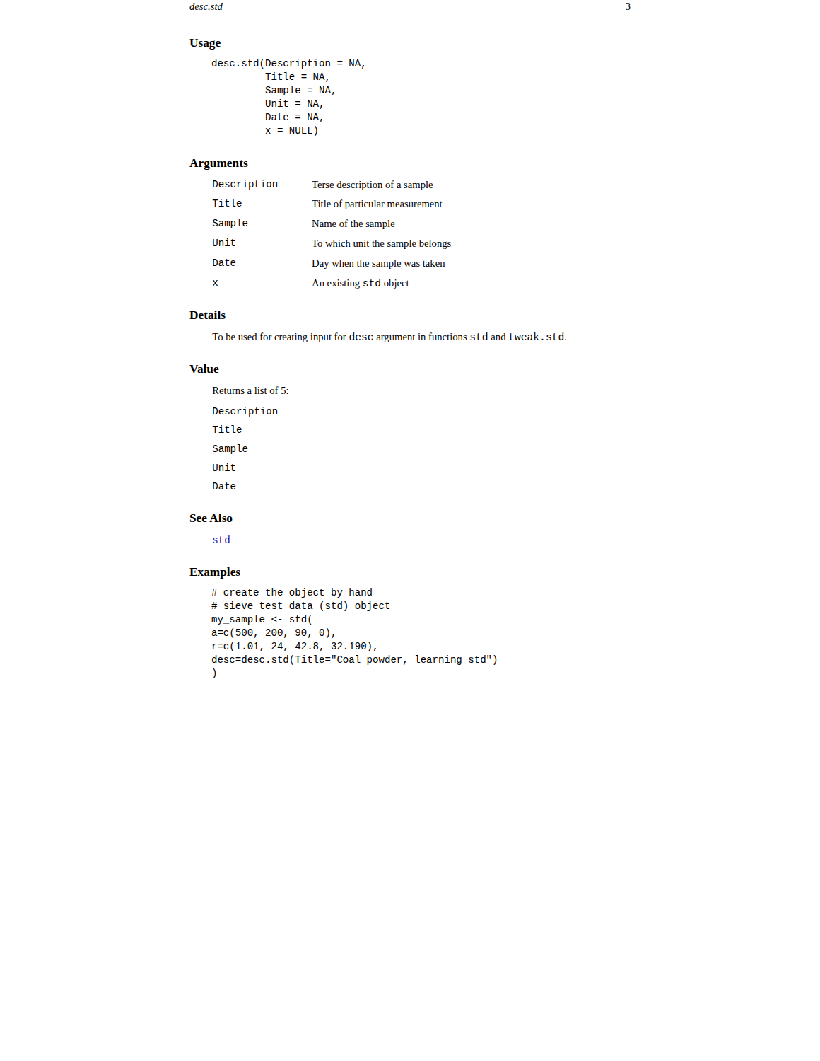desc.std 3
Usage
desc.std(Description = NA,
         Title = NA,
         Sample = NA,
         Unit = NA,
         Date = NA,
         x = NULL)
Arguments
Description
Terse description of a sample
Title
Title of particular measurement
Sample
Name of the sample
Unit
To which unit the sample belongs
Date
Day when the sample was taken
x
An existing std object
Details
To be used for creating input for desc argument in functions std and tweak.std.
Value
Returns a list of 5:
Description
Title
Sample
Unit
Date
See Also
std
Examples
# create the object by hand
# sieve test data (std) object
my_sample <- std(
a=c(500, 200, 90, 0),
r=c(1.01, 24, 42.8, 32.190),
desc=desc.std(Title="Coal powder, learning std")
)